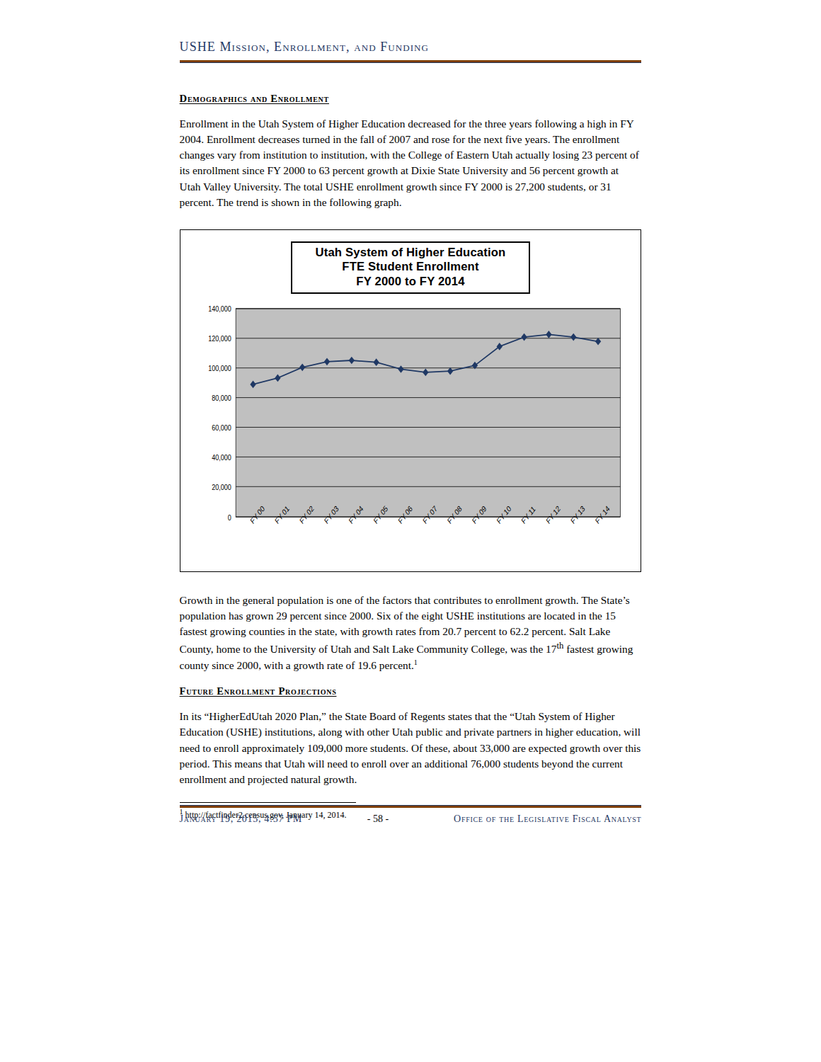USHE Mission, Enrollment, and Funding
Demographics and Enrollment
Enrollment in the Utah System of Higher Education decreased for the three years following a high in FY 2004. Enrollment decreases turned in the fall of 2007 and rose for the next five years. The enrollment changes vary from institution to institution, with the College of Eastern Utah actually losing 23 percent of its enrollment since FY 2000 to 63 percent growth at Dixie State University and 56 percent growth at Utah Valley University. The total USHE enrollment growth since FY 2000 is 27,200 students, or 31 percent. The trend is shown in the following graph.
Utah System of Higher Education
FTE Student Enrollment
FY 2000 to FY 2014
140,000 120,000 100,000 80,000 60,000 40,000 20,000 0 FY 00 FY 01 FY 02 FY 03 FY 04 FY 05 FY 06 FY 07 FY 08 FY 09 FY 10 FY 11 FY 12 FY 13 FY 14
Growth in the general population is one of the factors that contributes to enrollment growth. The State’s population has grown 29 percent since 2000. Six of the eight USHE institutions are located in the 15 fastest growing counties in the state, with growth rates from 20.7 percent to 62.2 percent. Salt Lake County, home to the University of Utah and Salt Lake Community College, was the 17th fastest growing county since 2000, with a growth rate of 19.6 percent.1
Future Enrollment Projections
In its “HigherEdUtah 2020 Plan,” the State Board of Regents states that the “Utah System of Higher Education (USHE) institutions, along with other Utah public and private partners in higher education, will need to enroll approximately 109,000 more students. Of these, about 33,000 are expected growth over this period. This means that Utah will need to enroll over an additional 76,000 students beyond the current enrollment and projected natural growth.
1 http://factfinder2.census.gov, January 14, 2014.
January 19, 2015, 4:57 PM
- 58 -
Office of the Legislative Fiscal Analyst